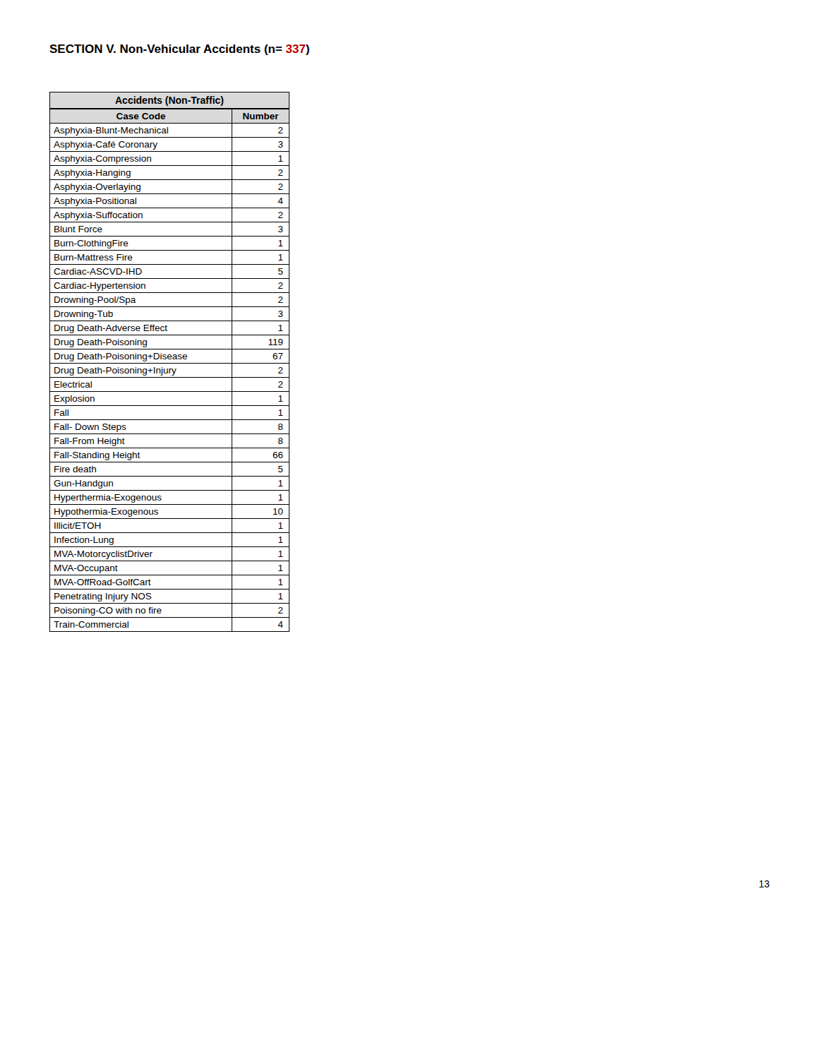SECTION V. Non-Vehicular Accidents (n= 337)
Accidents (Non-Traffic)
| Case Code | Number |
| --- | --- |
| Asphyxia-Blunt-Mechanical | 2 |
| Asphyxia-Café Coronary | 3 |
| Asphyxia-Compression | 1 |
| Asphyxia-Hanging | 2 |
| Asphyxia-Overlaying | 2 |
| Asphyxia-Positional | 4 |
| Asphyxia-Suffocation | 2 |
| Blunt Force | 3 |
| Burn-ClothingFire | 1 |
| Burn-Mattress Fire | 1 |
| Cardiac-ASCVD-IHD | 5 |
| Cardiac-Hypertension | 2 |
| Drowning-Pool/Spa | 2 |
| Drowning-Tub | 3 |
| Drug Death-Adverse Effect | 1 |
| Drug Death-Poisoning | 119 |
| Drug Death-Poisoning+Disease | 67 |
| Drug Death-Poisoning+Injury | 2 |
| Electrical | 2 |
| Explosion | 1 |
| Fall | 1 |
| Fall- Down Steps | 8 |
| Fall-From Height | 8 |
| Fall-Standing Height | 66 |
| Fire death | 5 |
| Gun-Handgun | 1 |
| Hyperthermia-Exogenous | 1 |
| Hypothermia-Exogenous | 10 |
| Illicit/ETOH | 1 |
| Infection-Lung | 1 |
| MVA-MotorcyclistDriver | 1 |
| MVA-Occupant | 1 |
| MVA-OffRoad-GolfCart | 1 |
| Penetrating Injury NOS | 1 |
| Poisoning-CO with no fire | 2 |
| Train-Commercial | 4 |
13